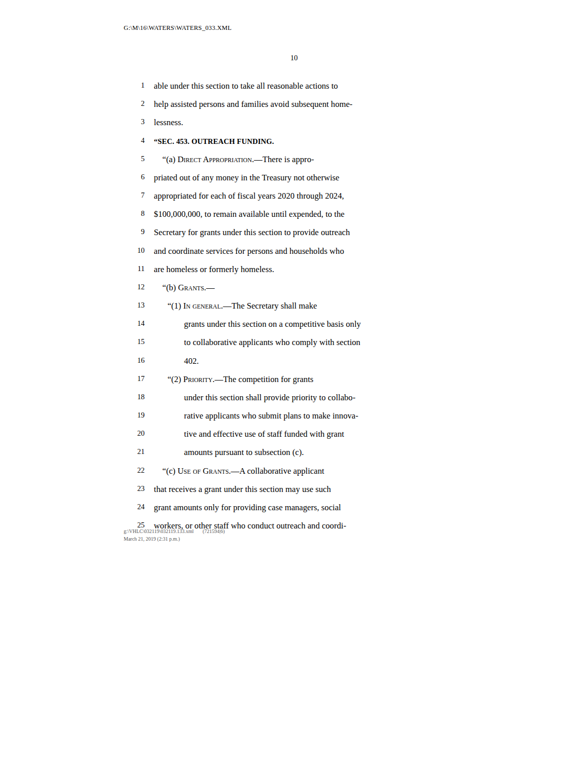G:\M\16\WATERS\WATERS_033.XML
10
| 1 | able under this section to take all reasonable actions to |
| 2 | help assisted persons and families avoid subsequent home- |
| 3 | lessness. |
| 4 | “SEC. 453. OUTREACH FUNDING. |
| 5 | “(a) Direct Appropriation. —There is appro- |
| 6 | priated out of any money in the Treasury not otherwise |
| 7 | appropriated for each of fiscal years 2020 through 2024, |
| 8 | $100,000,000, to remain available until expended, to the |
| 9 | Secretary for grants under this section to provide outreach |
| 10 | and coordinate services for persons and households who |
| 11 | are homeless or formerly homeless. |
| 12 | “(b) Grants. — |
| 13 | “(1) In general. —The Secretary shall make |
| 14 | grants under this section on a competitive basis only |
| 15 | to collaborative applicants who comply with section |
| 16 | 402. |
| 17 | “(2) Priority. —The competition for grants |
| 18 | under this section shall provide priority to collabo- |
| 19 | rative applicants who submit plans to make innova- |
| 20 | tive and effective use of staff funded with grant |
| 21 | amounts pursuant to subsection (c). |
| 22 | “(c) Use of Grants. —A collaborative applicant |
| 23 | that receives a grant under this section may use such |
| 24 | grant amounts only for providing case managers, social |
| 25 | workers, or other staff who conduct outreach and coordi- |
g:\VHLC\032119\032119.133.xml (721594|6)
March 21, 2019 (2:31 p.m.)